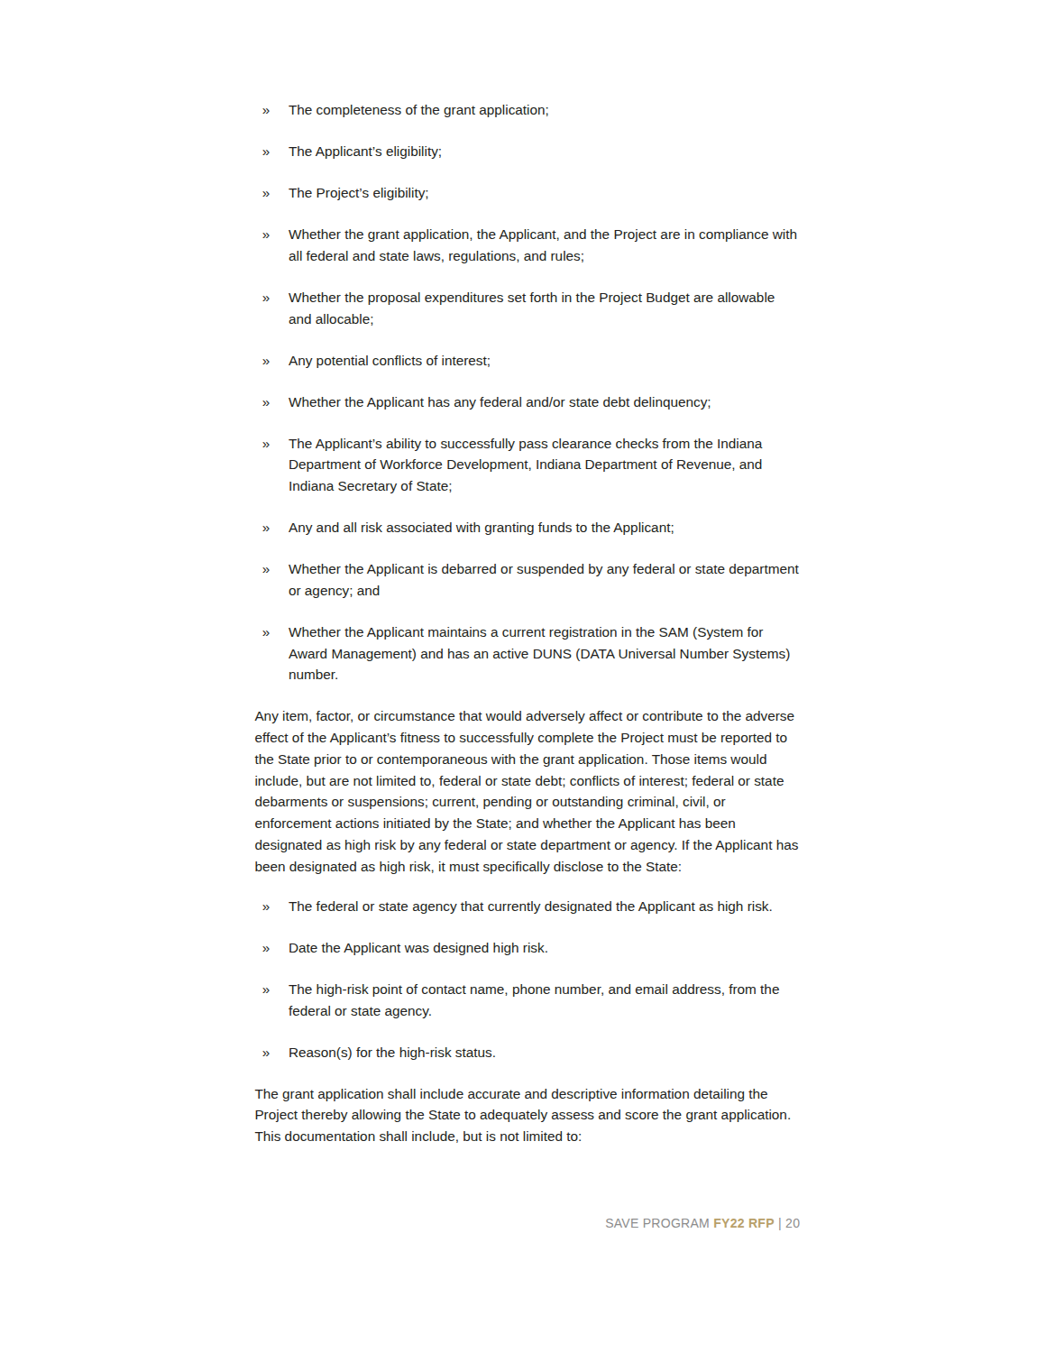The completeness of the grant application;
The Applicant’s eligibility;
The Project’s eligibility;
Whether the grant application, the Applicant, and the Project are in compliance with all federal and state laws, regulations, and rules;
Whether the proposal expenditures set forth in the Project Budget are allowable and allocable;
Any potential conflicts of interest;
Whether the Applicant has any federal and/or state debt delinquency;
The Applicant’s ability to successfully pass clearance checks from the Indiana Department of Workforce Development, Indiana Department of Revenue, and Indiana Secretary of State;
Any and all risk associated with granting funds to the Applicant;
Whether the Applicant is debarred or suspended by any federal or state department or agency; and
Whether the Applicant maintains a current registration in the SAM (System for Award Management) and has an active DUNS (DATA Universal Number Systems) number.
Any item, factor, or circumstance that would adversely affect or contribute to the adverse effect of the Applicant’s fitness to successfully complete the Project must be reported to the State prior to or contemporaneous with the grant application. Those items would include, but are not limited to, federal or state debt; conflicts of interest; federal or state debarments or suspensions; current, pending or outstanding criminal, civil, or enforcement actions initiated by the State; and whether the Applicant has been designated as high risk by any federal or state department or agency. If the Applicant has been designated as high risk, it must specifically disclose to the State:
The federal or state agency that currently designated the Applicant as high risk.
Date the Applicant was designed high risk.
The high-risk point of contact name, phone number, and email address, from the federal or state agency.
Reason(s) for the high-risk status.
The grant application shall include accurate and descriptive information detailing the Project thereby allowing the State to adequately assess and score the grant application. This documentation shall include, but is not limited to:
SAVE PROGRAM FY22 RFP | 20